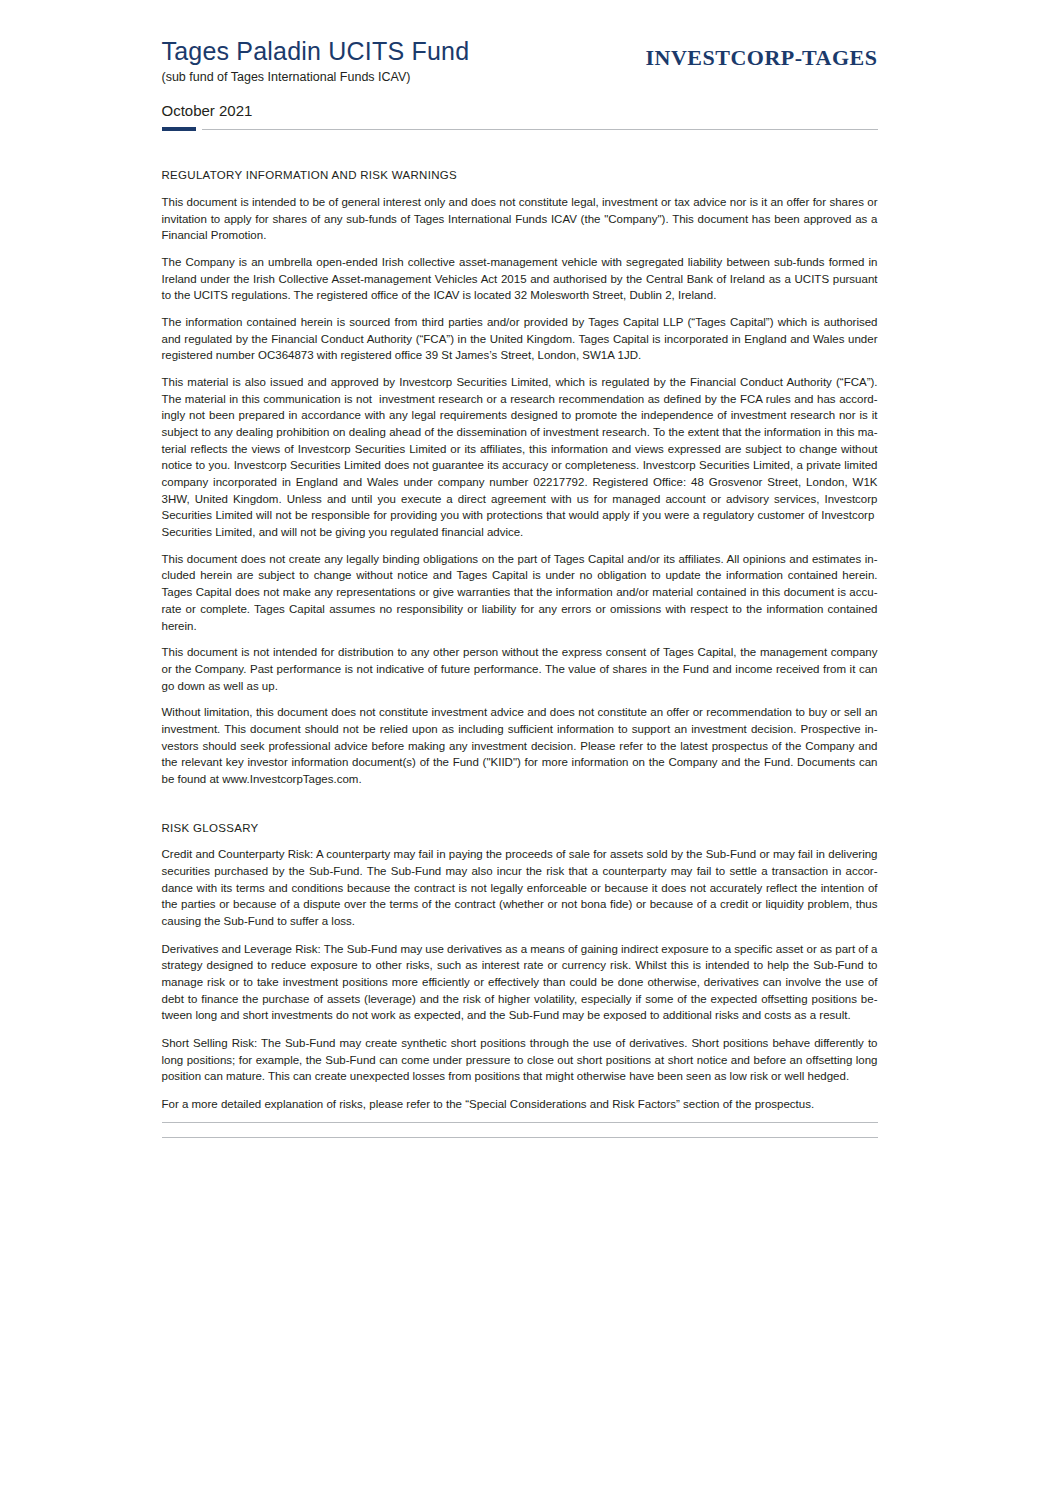Tages Paladin UCITS Fund
(sub fund of Tages International Funds ICAV)
INVESTCORP-TAGES
October 2021
Regulatory information and risk warnings
This document is intended to be of general interest only and does not constitute legal, investment or tax advice nor is it an offer for shares or invitation to apply for shares of any sub-funds of Tages International Funds ICAV (the "Company"). This document has been approved as a Financial Promotion.
The Company is an umbrella open-ended Irish collective asset-management vehicle with segregated liability between sub-funds formed in Ireland under the Irish Collective Asset-management Vehicles Act 2015 and authorised by the Central Bank of Ireland as a UCITS pursuant to the UCITS regulations. The registered office of the ICAV is located 32 Molesworth Street, Dublin 2, Ireland.
The information contained herein is sourced from third parties and/or provided by Tages Capital LLP (“Tages Capital”) which is authorised and regulated by the Financial Conduct Authority (“FCA”) in the United Kingdom. Tages Capital is incorporated in England and Wales under registered number OC364873 with registered office 39 St James’s Street, London, SW1A 1JD.
This material is also issued and approved by Investcorp Securities Limited, which is regulated by the Financial Conduct Authority (“FCA”). The material in this communication is not investment research or a research recommendation as defined by the FCA rules and has accordingly not been prepared in accordance with any legal requirements designed to promote the independence of investment research nor is it subject to any dealing prohibition on dealing ahead of the dissemination of investment research. To the extent that the information in this material reflects the views of Investcorp Securities Limited or its affiliates, this information and views expressed are subject to change without notice to you. Investcorp Securities Limited does not guarantee its accuracy or completeness. Investcorp Securities Limited, a private limited company incorporated in England and Wales under company number 02217792. Registered Office: 48 Grosvenor Street, London, W1K 3HW, United Kingdom. Unless and until you execute a direct agreement with us for managed account or advisory services, Investcorp Securities Limited will not be responsible for providing you with protections that would apply if you were a regulatory customer of Investcorp Securities Limited, and will not be giving you regulated financial advice.
This document does not create any legally binding obligations on the part of Tages Capital and/or its affiliates. All opinions and estimates included herein are subject to change without notice and Tages Capital is under no obligation to update the information contained herein. Tages Capital does not make any representations or give warranties that the information and/or material contained in this document is accurate or complete. Tages Capital assumes no responsibility or liability for any errors or omissions with respect to the information contained herein.
This document is not intended for distribution to any other person without the express consent of Tages Capital, the management company or the Company. Past performance is not indicative of future performance. The value of shares in the Fund and income received from it can go down as well as up.
Without limitation, this document does not constitute investment advice and does not constitute an offer or recommendation to buy or sell an investment. This document should not be relied upon as including sufficient information to support an investment decision. Prospective investors should seek professional advice before making any investment decision. Please refer to the latest prospectus of the Company and the relevant key investor information document(s) of the Fund ("KIID") for more information on the Company and the Fund. Documents can be found at www.InvestcorpTages.com.
Risk glossary
Credit and Counterparty Risk: A counterparty may fail in paying the proceeds of sale for assets sold by the Sub-Fund or may fail in delivering securities purchased by the Sub-Fund. The Sub-Fund may also incur the risk that a counterparty may fail to settle a transaction in accordance with its terms and conditions because the contract is not legally enforceable or because it does not accurately reflect the intention of the parties or because of a dispute over the terms of the contract (whether or not bona fide) or because of a credit or liquidity problem, thus causing the Sub-Fund to suffer a loss.
Derivatives and Leverage Risk: The Sub-Fund may use derivatives as a means of gaining indirect exposure to a specific asset or as part of a strategy designed to reduce exposure to other risks, such as interest rate or currency risk. Whilst this is intended to help the Sub-Fund to manage risk or to take investment positions more efficiently or effectively than could be done otherwise, derivatives can involve the use of debt to finance the purchase of assets (leverage) and the risk of higher volatility, especially if some of the expected offsetting positions between long and short investments do not work as expected, and the Sub-Fund may be exposed to additional risks and costs as a result.
Short Selling Risk: The Sub-Fund may create synthetic short positions through the use of derivatives. Short positions behave differently to long positions; for example, the Sub-Fund can come under pressure to close out short positions at short notice and before an offsetting long position can mature. This can create unexpected losses from positions that might otherwise have been seen as low risk or well hedged.
For a more detailed explanation of risks, please refer to the “Special Considerations and Risk Factors” section of the prospectus.